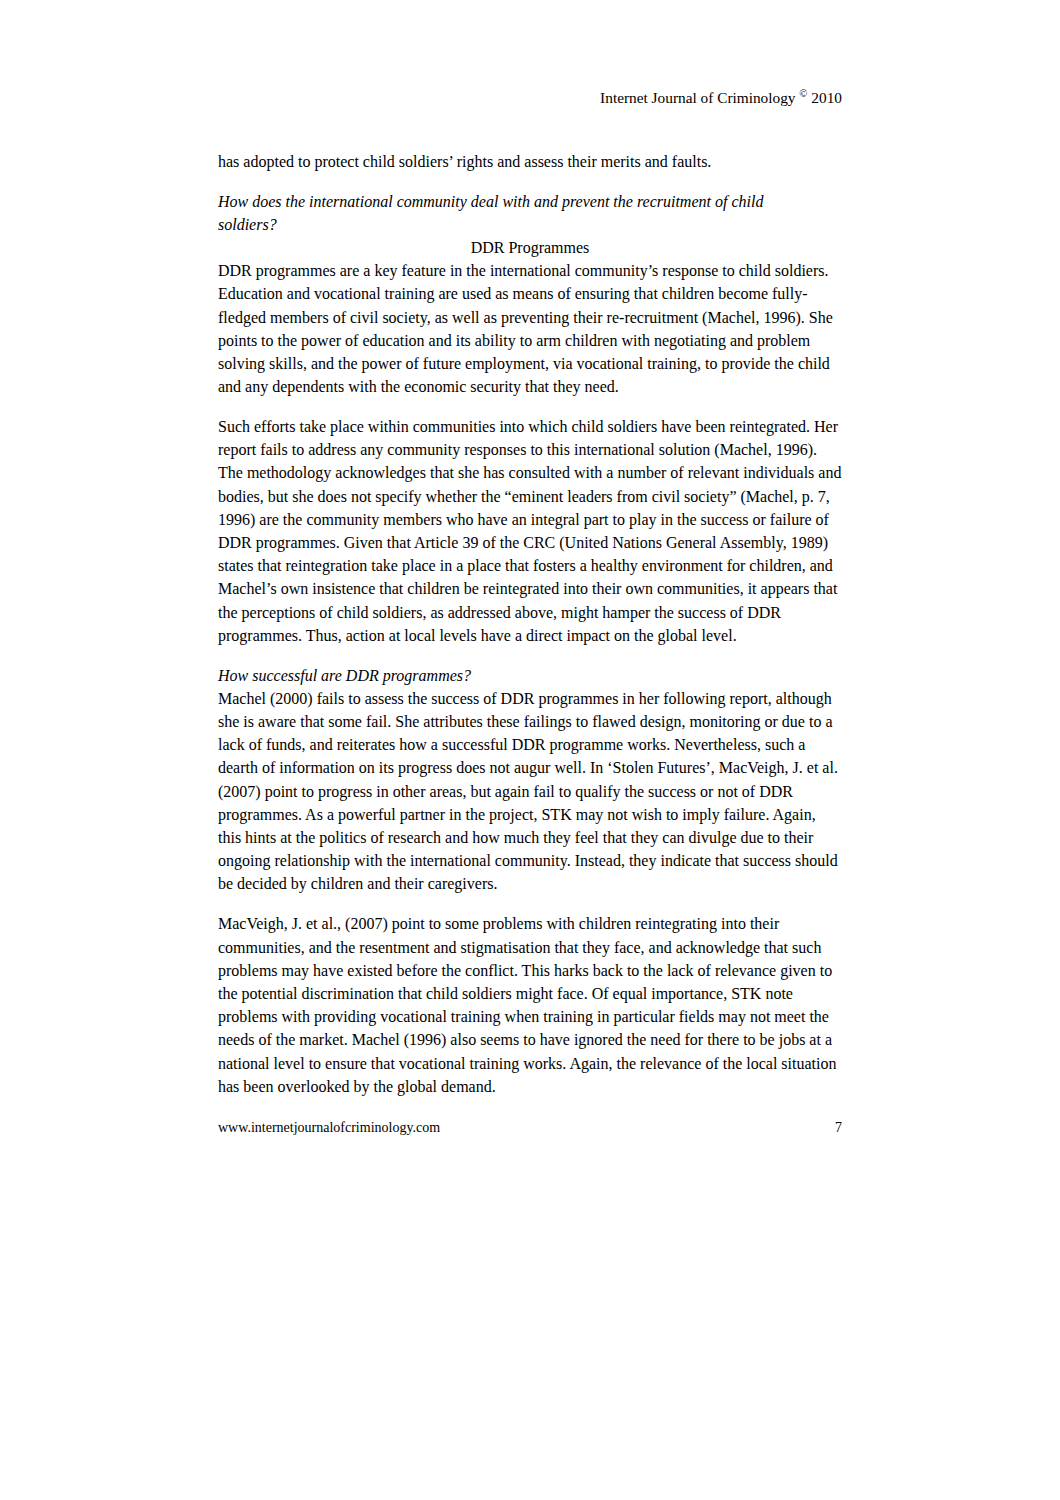Internet Journal of Criminology © 2010
has adopted to protect child soldiers’ rights and assess their merits and faults.
How does the international community deal with and prevent the recruitment of child
soldiers?
DDR Programmes
DDR programmes are a key feature in the international community’s response to child soldiers. Education and vocational training are used as means of ensuring that children become fully-fledged members of civil society, as well as preventing their re-recruitment (Machel, 1996). She points to the power of education and its ability to arm children with negotiating and problem solving skills, and the power of future employment, via vocational training, to provide the child and any dependents with the economic security that they need.
Such efforts take place within communities into which child soldiers have been reintegrated. Her report fails to address any community responses to this international solution (Machel, 1996). The methodology acknowledges that she has consulted with a number of relevant individuals and bodies, but she does not specify whether the “eminent leaders from civil society” (Machel, p. 7, 1996) are the community members who have an integral part to play in the success or failure of DDR programmes. Given that Article 39 of the CRC (United Nations General Assembly, 1989) states that reintegration take place in a place that fosters a healthy environment for children, and Machel’s own insistence that children be reintegrated into their own communities, it appears that the perceptions of child soldiers, as addressed above, might hamper the success of DDR programmes. Thus, action at local levels have a direct impact on the global level.
How successful are DDR programmes?
Machel (2000) fails to assess the success of DDR programmes in her following report, although she is aware that some fail. She attributes these failings to flawed design, monitoring or due to a lack of funds, and reiterates how a successful DDR programme works. Nevertheless, such a dearth of information on its progress does not augur well. In ‘Stolen Futures’, MacVeigh, J. et al. (2007) point to progress in other areas, but again fail to qualify the success or not of DDR programmes. As a powerful partner in the project, STK may not wish to imply failure. Again, this hints at the politics of research and how much they feel that they can divulge due to their ongoing relationship with the international community. Instead, they indicate that success should be decided by children and their caregivers.
MacVeigh, J. et al., (2007) point to some problems with children reintegrating into their communities, and the resentment and stigmatisation that they face, and acknowledge that such problems may have existed before the conflict. This harks back to the lack of relevance given to the potential discrimination that child soldiers might face. Of equal importance, STK note problems with providing vocational training when training in particular fields may not meet the needs of the market. Machel (1996) also seems to have ignored the need for there to be jobs at a national level to ensure that vocational training works. Again, the relevance of the local situation has been overlooked by the global demand.
www.internetjournalofcriminology.com 7